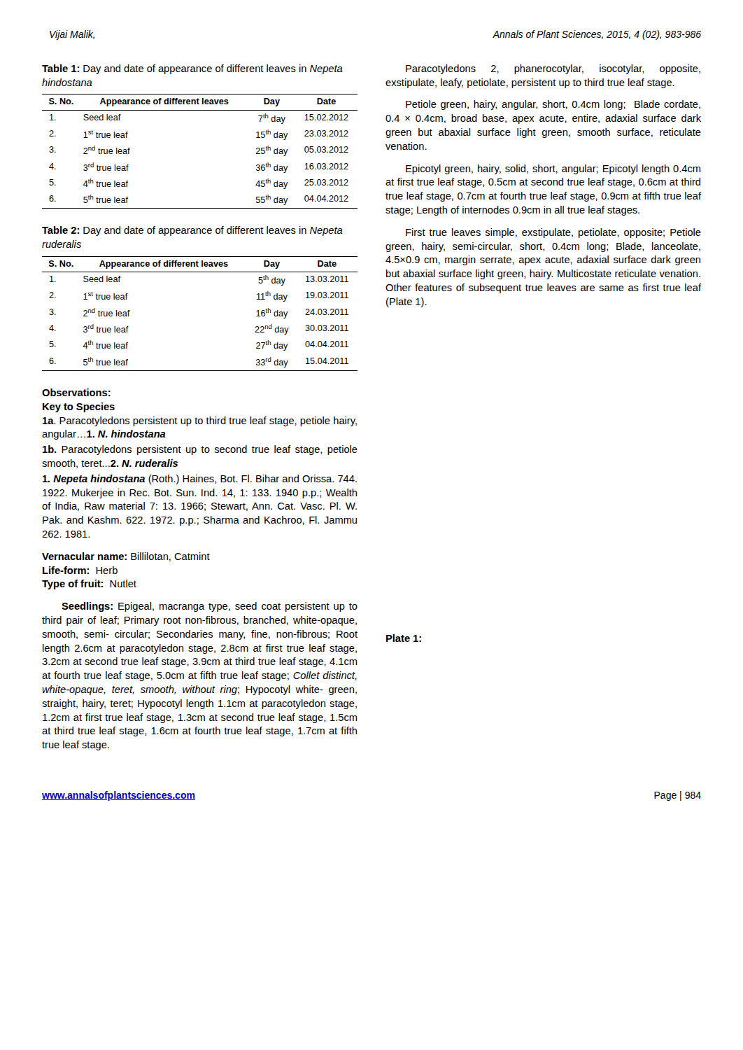Vijai Malik,
Annals of Plant Sciences, 2015, 4 (02), 983-986
Table 1: Day and date of appearance of different leaves in Nepeta hindostana
| S. No. | Appearance of different leaves | Day | Date |
| --- | --- | --- | --- |
| 1. | Seed leaf | 7 th day | 15.02.2012 |
| 2. | 1 st true leaf | 15 th day | 23.03.2012 |
| 3. | 2 nd true leaf | 25 th day | 05.03.2012 |
| 4. | 3 rd true leaf | 36 th day | 16.03.2012 |
| 5. | 4 th true leaf | 45 th day | 25.03.2012 |
| 6. | 5 th true leaf | 55 th day | 04.04.2012 |
Table 2: Day and date of appearance of different leaves in Nepeta ruderalis
| S. No. | Appearance of different leaves | Day | Date |
| --- | --- | --- | --- |
| 1. | Seed leaf | 5 th day | 13.03.2011 |
| 2. | 1 st true leaf | 11 th day | 19.03.2011 |
| 3. | 2 nd true leaf | 16 th day | 24.03.2011 |
| 4. | 3 rd true leaf | 22 nd day | 30.03.2011 |
| 5. | 4 th true leaf | 27 th day | 04.04.2011 |
| 6. | 5 th true leaf | 33 rd day | 15.04.2011 |
Observations:
Key to Species
1a. Paracotyledons persistent up to third true leaf stage, petiole hairy, angular…1. N. hindostana
1b. Paracotyledons persistent up to second true leaf stage, petiole smooth, teret...2. N. ruderalis
1. Nepeta hindostana (Roth.) Haines, Bot. Fl. Bihar and Orissa. 744. 1922. Mukerjee in Rec. Bot. Sun. Ind. 14, 1: 133. 1940 p.p.; Wealth of India, Raw material 7: 13. 1966; Stewart, Ann. Cat. Vasc. Pl. W. Pak. and Kashm. 622. 1972. p.p.; Sharma and Kachroo, Fl. Jammu 262. 1981.
Vernacular name: Billilotan, Catmint
Life-form: Herb
Type of fruit: Nutlet
Seedlings: Epigeal, macranga type, seed coat persistent up to third pair of leaf; Primary root non-fibrous, branched, white-opaque, smooth, semi- circular; Secondaries many, fine, non-fibrous; Root length 2.6cm at paracotyledon stage, 2.8cm at first true leaf stage, 3.2cm at second true leaf stage, 3.9cm at third true leaf stage, 4.1cm at fourth true leaf stage, 5.0cm at fifth true leaf stage; Collet distinct, white-opaque, teret, smooth, without ring; Hypocotyl white- green, straight, hairy, teret; Hypocotyl length 1.1cm at paracotyledon stage, 1.2cm at first true leaf stage, 1.3cm at second true leaf stage, 1.5cm at third true leaf stage, 1.6cm at fourth true leaf stage, 1.7cm at fifth true leaf stage.
Paracotyledons 2, phanerocotylar, isocotylar, opposite, exstipulate, leafy, petiolate, persistent up to third true leaf stage.
Petiole green, hairy, angular, short, 0.4cm long; Blade cordate, 0.4 × 0.4cm, broad base, apex acute, entire, adaxial surface dark green but abaxial surface light green, smooth surface, reticulate venation.
Epicotyl green, hairy, solid, short, angular; Epicotyl length 0.4cm at first true leaf stage, 0.5cm at second true leaf stage, 0.6cm at third true leaf stage, 0.7cm at fourth true leaf stage, 0.9cm at fifth true leaf stage; Length of internodes 0.9cm in all true leaf stages.
First true leaves simple, exstipulate, petiolate, opposite; Petiole green, hairy, semi-circular, short, 0.4cm long; Blade, lanceolate, 4.5×0.9 cm, margin serrate, apex acute, adaxial surface dark green but abaxial surface light green, hairy. Multicostate reticulate venation. Other features of subsequent true leaves are same as first true leaf (Plate 1).
Plate 1:
www.annalsofplantsciences.com
Page | 984